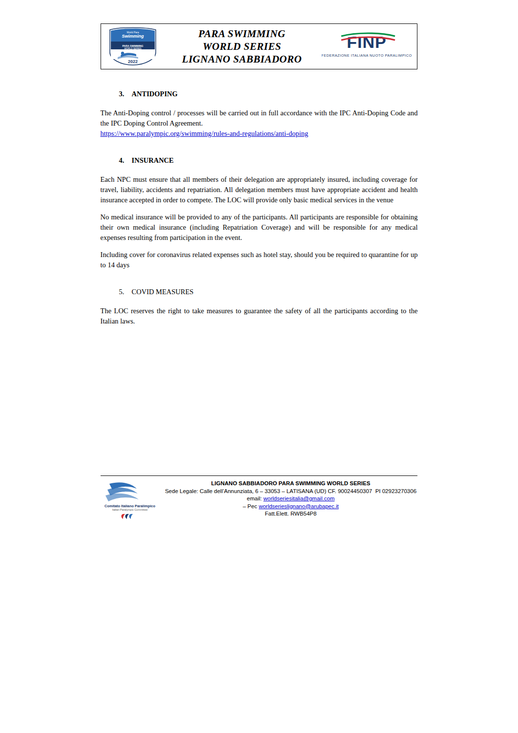World Para Swimming PARA SWIMMING WORLD SERIES 2022
PARA SWIMMING
WORLD SERIES
LIGNANO SABBIADORO
FINP FEDERAZIONE ITALIANA NUOTO PARALIMPICO
3. ANTIDOPING
The Anti-Doping control / processes will be carried out in full accordance with the IPC Anti-Doping Code and the IPC Doping Control Agreement.
https://www.paralympic.org/swimming/rules-and-regulations/anti-doping
4. INSURANCE
Each NPC must ensure that all members of their delegation are appropriately insured, including coverage for travel, liability, accidents and repatriation. All delegation members must have appropriate accident and health insurance accepted in order to compete. The LOC will provide only basic medical services in the venue
No medical insurance will be provided to any of the participants. All participants are responsible for obtaining their own medical insurance (including Repatriation Coverage) and will be responsible for any medical expenses resulting from participation in the event.
Including cover for coronavirus related expenses such as hotel stay, should you be required to quarantine for up to 14 days
5. COVID MEASURES
The LOC reserves the right to take measures to guarantee the safety of all the participants according to the Italian laws.
Comitato Italiano Paralimpico Italian Paralympic Committee
LIGNANO SABBIADORO PARA SWIMMING WORLD SERIES
Sede Legale: Calle dell’Annunziata, 6 – 33053 – LATISANA (UD) CF. 90024450307 PI 02923270306
email: worldseriesitalia@gmail.com
– Pec worldserieslignano@arubapec.it
Fatt.Elett. RWB54P8